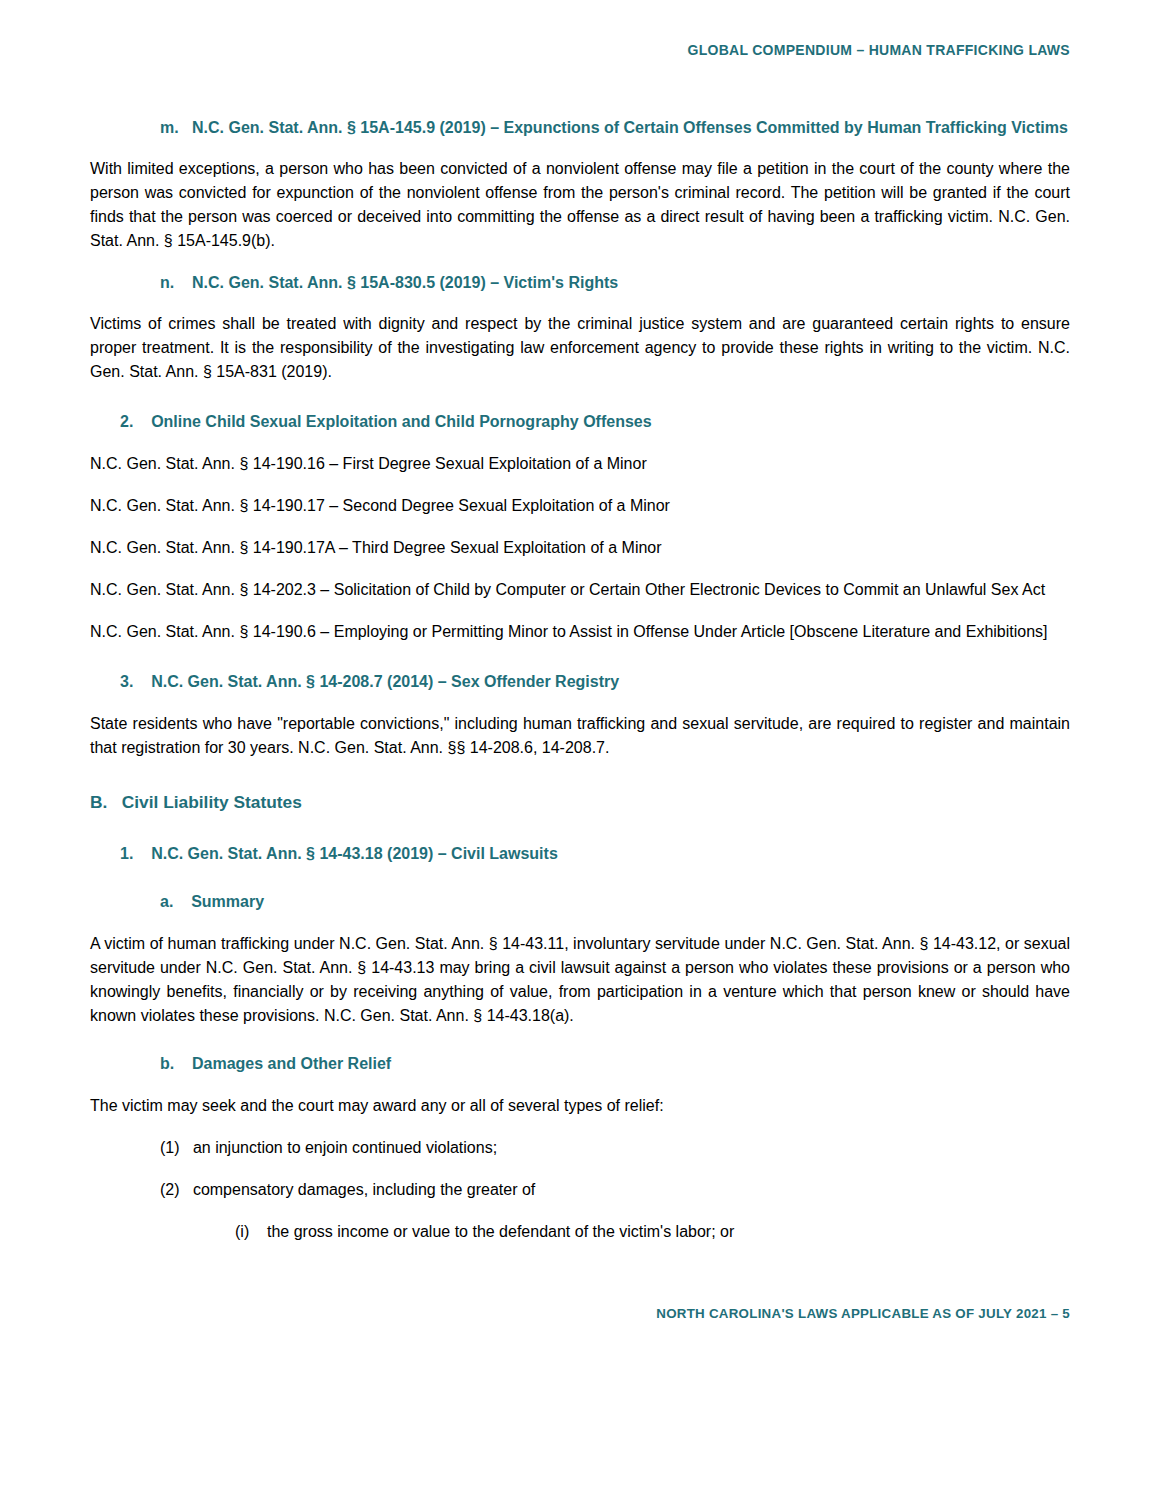GLOBAL COMPENDIUM – HUMAN TRAFFICKING LAWS
m. N.C. Gen. Stat. Ann. § 15A-145.9 (2019) – Expunctions of Certain Offenses Committed by Human Trafficking Victims
With limited exceptions, a person who has been convicted of a nonviolent offense may file a petition in the court of the county where the person was convicted for expunction of the nonviolent offense from the person's criminal record. The petition will be granted if the court finds that the person was coerced or deceived into committing the offense as a direct result of having been a trafficking victim. N.C. Gen. Stat. Ann. § 15A-145.9(b).
n. N.C. Gen. Stat. Ann. § 15A-830.5 (2019) – Victim's Rights
Victims of crimes shall be treated with dignity and respect by the criminal justice system and are guaranteed certain rights to ensure proper treatment. It is the responsibility of the investigating law enforcement agency to provide these rights in writing to the victim. N.C. Gen. Stat. Ann. § 15A-831 (2019).
2. Online Child Sexual Exploitation and Child Pornography Offenses
N.C. Gen. Stat. Ann. § 14-190.16 – First Degree Sexual Exploitation of a Minor
N.C. Gen. Stat. Ann. § 14-190.17 – Second Degree Sexual Exploitation of a Minor
N.C. Gen. Stat. Ann. § 14-190.17A – Third Degree Sexual Exploitation of a Minor
N.C. Gen. Stat. Ann. § 14-202.3 – Solicitation of Child by Computer or Certain Other Electronic Devices to Commit an Unlawful Sex Act
N.C. Gen. Stat. Ann. § 14-190.6 – Employing or Permitting Minor to Assist in Offense Under Article [Obscene Literature and Exhibitions]
3. N.C. Gen. Stat. Ann. § 14-208.7 (2014) – Sex Offender Registry
State residents who have "reportable convictions," including human trafficking and sexual servitude, are required to register and maintain that registration for 30 years. N.C. Gen. Stat. Ann. §§ 14-208.6, 14-208.7.
B. Civil Liability Statutes
1. N.C. Gen. Stat. Ann. § 14-43.18 (2019) – Civil Lawsuits
a. Summary
A victim of human trafficking under N.C. Gen. Stat. Ann. § 14-43.11, involuntary servitude under N.C. Gen. Stat. Ann. § 14-43.12, or sexual servitude under N.C. Gen. Stat. Ann. § 14-43.13 may bring a civil lawsuit against a person who violates these provisions or a person who knowingly benefits, financially or by receiving anything of value, from participation in a venture which that person knew or should have known violates these provisions. N.C. Gen. Stat. Ann. § 14-43.18(a).
b. Damages and Other Relief
The victim may seek and the court may award any or all of several types of relief:
(1) an injunction to enjoin continued violations;
(2) compensatory damages, including the greater of
(i) the gross income or value to the defendant of the victim's labor; or
NORTH CAROLINA'S LAWS APPLICABLE AS OF JULY 2021 – 5